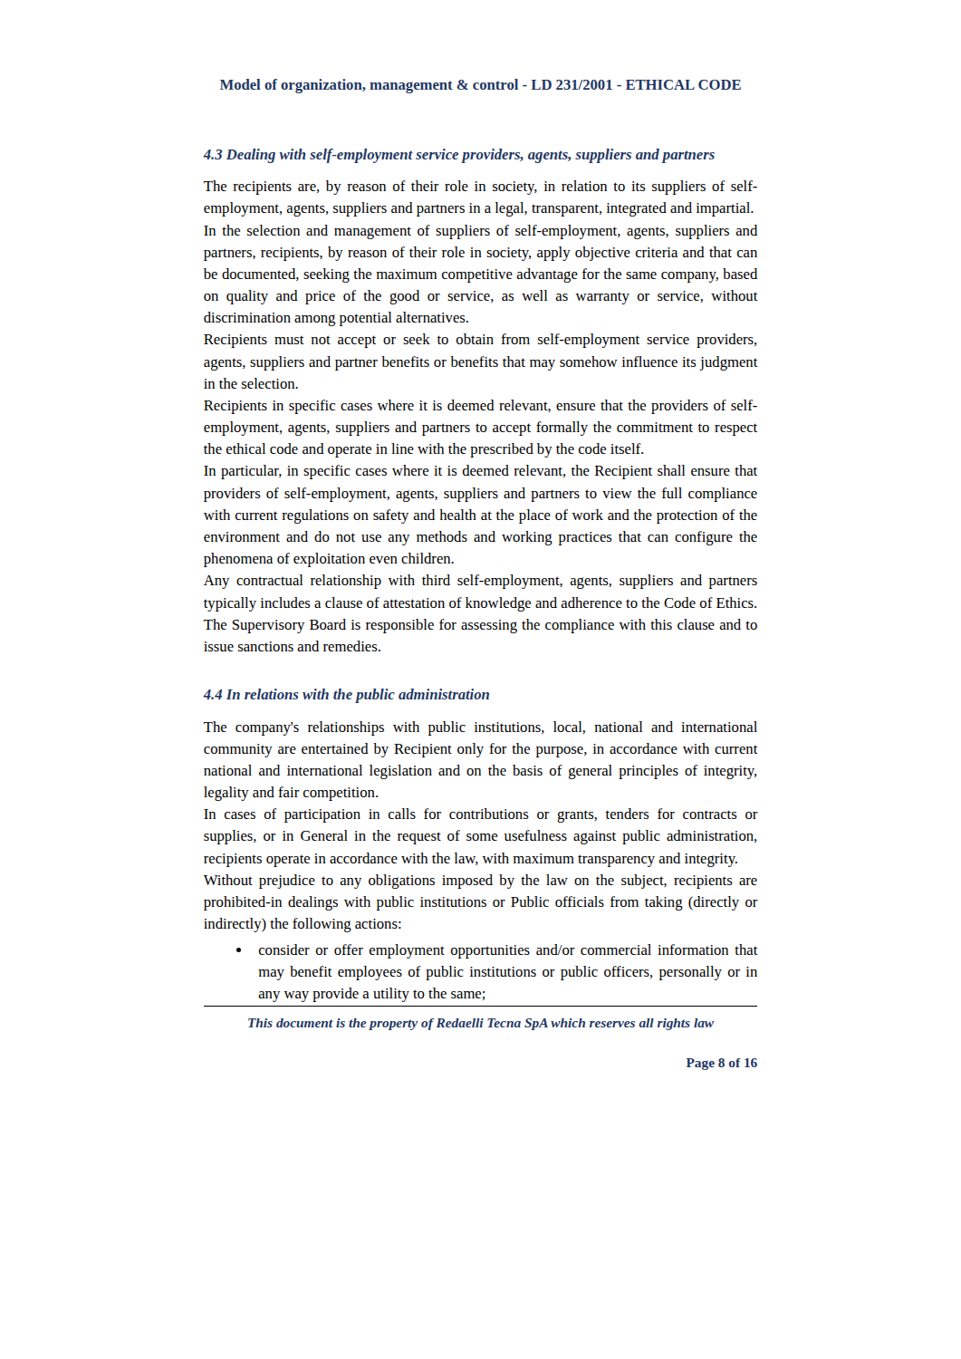Model of organization, management & control - LD 231/2001 - ETHICAL CODE
4.3 Dealing with self-employment service providers, agents, suppliers and partners
The recipients are, by reason of their role in society, in relation to its suppliers of self-employment, agents, suppliers and partners in a legal, transparent, integrated and impartial.
In the selection and management of suppliers of self-employment, agents, suppliers and partners, recipients, by reason of their role in society, apply objective criteria and that can be documented, seeking the maximum competitive advantage for the same company, based on quality and price of the good or service, as well as warranty or service, without discrimination among potential alternatives.
Recipients must not accept or seek to obtain from self-employment service providers, agents, suppliers and partner benefits or benefits that may somehow influence its judgment in the selection.
Recipients in specific cases where it is deemed relevant, ensure that the providers of self-employment, agents, suppliers and partners to accept formally the commitment to respect the ethical code and operate in line with the prescribed by the code itself.
In particular, in specific cases where it is deemed relevant, the Recipient shall ensure that providers of self-employment, agents, suppliers and partners to view the full compliance with current regulations on safety and health at the place of work and the protection of the environment and do not use any methods and working practices that can configure the phenomena of exploitation even children.
Any contractual relationship with third self-employment, agents, suppliers and partners typically includes a clause of attestation of knowledge and adherence to the Code of Ethics. The Supervisory Board is responsible for assessing the compliance with this clause and to issue sanctions and remedies.
4.4 In relations with the public administration
The company's relationships with public institutions, local, national and international community are entertained by Recipient only for the purpose, in accordance with current national and international legislation and on the basis of general principles of integrity, legality and fair competition.
In cases of participation in calls for contributions or grants, tenders for contracts or supplies, or in General in the request of some usefulness against public administration, recipients operate in accordance with the law, with maximum transparency and integrity.
Without prejudice to any obligations imposed by the law on the subject, recipients are prohibited-in dealings with public institutions or Public officials from taking (directly or indirectly) the following actions:
consider or offer employment opportunities and/or commercial information that may benefit employees of public institutions or public officers, personally or in any way provide a utility to the same;
This document is the property of Redaelli Tecna SpA which reserves all rights law
Page 8 of 16